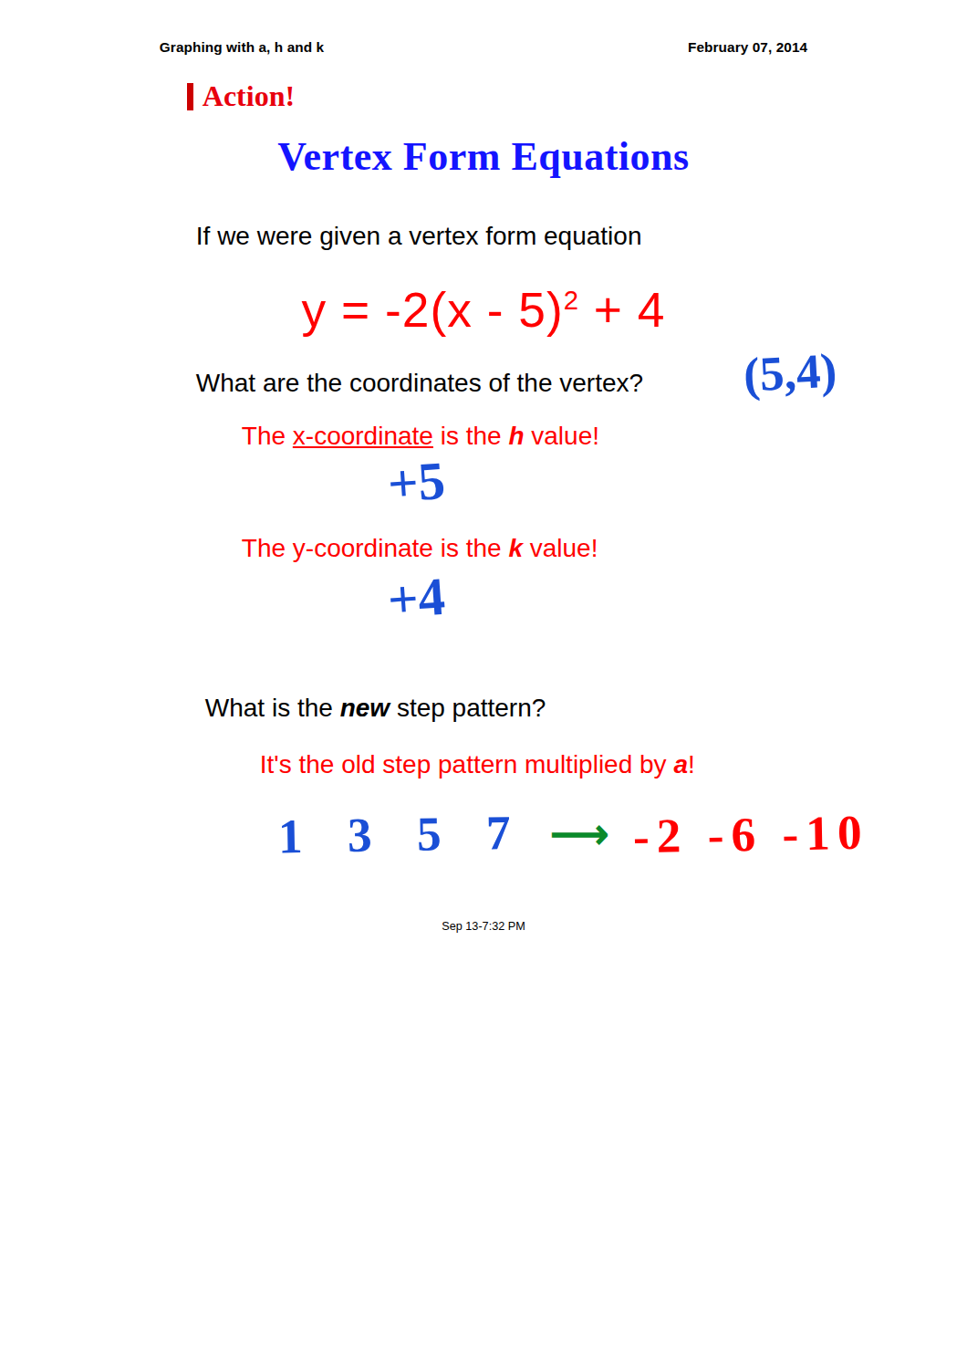Graphing with a, h and k
February 07, 2014
Action!
Vertex Form Equations
If we were given a vertex form equation
y = -2(x - 5)2 + 4
What are the coordinates of the vertex? (5,4)
The x-coordinate is the h value!
+5
The y-coordinate is the k value!
+4
What is the new step pattern?
It's the old step pattern multiplied by a!
1 3 5 7 ⟶ -2 -6 -10
Sep 13-7:32 PM